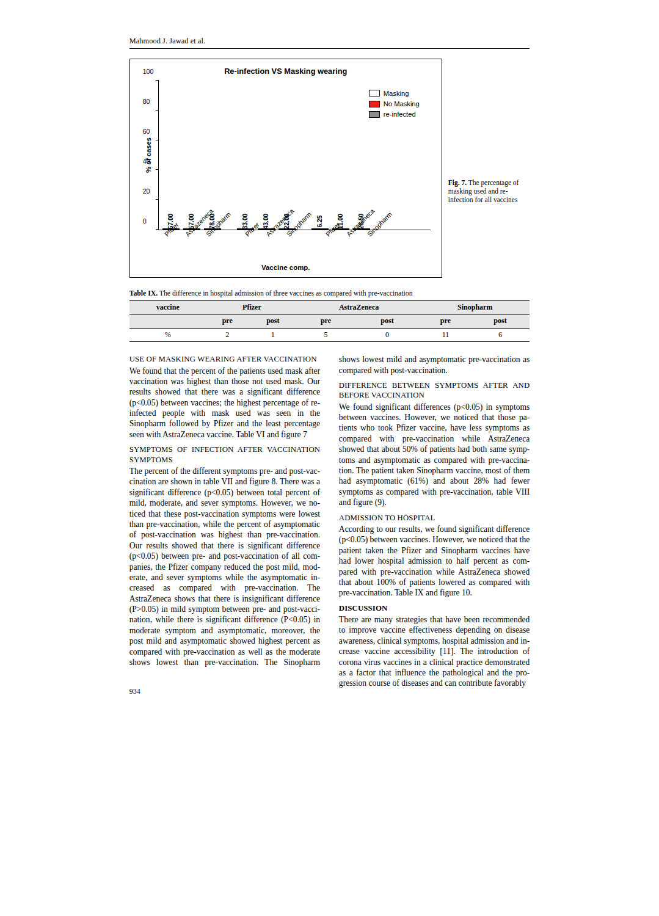Mahmood J. Jawad et al.
Re-infection VS Masking wearing
% of cases
100
80
60
40
20
0
Masking
No Masking
re-infected
67.00
57.00
78.00
33.00
43.00
22.00
6.25
11.00
26.50
Pfizer Astrazeneca Sinopharm Pfizer Astrazeneca Sinopharm Pfizer Astrazeneca Sinopharm
Vaccine comp.
Fig. 7. The percentage of masking used and re-infection for all vaccines
Table IX. The difference in hospital admission of three vaccines as compared with pre-vaccination
| vaccine | Pfizer | AstraZeneca | Sinopharm |
| --- | --- | --- | --- |
| | pre | post | pre | post | pre | post |
| % | 2 | 1 | 5 | 0 | 11 | 6 |
USE OF MASKING WEARING AFTER VACCINATION
We found that the percent of the patients used mask after vaccination was highest than those not used mask. Our results showed that there was a significant difference (p<0.05) between vaccines; the highest percentage of re-infected people with mask used was seen in the Sinopharm followed by Pfizer and the least percentage seen with AstraZeneca vaccine. Table VI and figure 7
SYMPTOMS OF INFECTION AFTER VACCINATION SYMPTOMS
The percent of the different symptoms pre- and post-vaccination are shown in table VII and figure 8. There was a significant difference (p<0.05) between total percent of mild, moderate, and sever symptoms. However, we noticed that these post-vaccination symptoms were lowest than pre-vaccination, while the percent of asymptomatic of post-vaccination was highest than pre-vaccination. Our results showed that there is significant difference (p<0.05) between pre- and post-vaccination of all companies, the Pfizer company reduced the post mild, moderate, and sever symptoms while the asymptomatic increased as compared with pre-vaccination. The AstraZeneca shows that there is insignificant difference (P>0.05) in mild symptom between pre- and post-vaccination, while there is significant difference (P<0.05) in moderate symptom and asymptomatic, moreover, the post mild and asymptomatic showed highest percent as compared with pre-vaccination as well as the moderate shows lowest than pre-vaccination. The Sinopharm shows lowest mild and asymptomatic pre-vaccination as compared with post-vaccination.
DIFFERENCE BETWEEN SYMPTOMS AFTER AND BEFORE VACCINATION
We found significant differences (p<0.05) in symptoms between vaccines. However, we noticed that those patients who took Pfizer vaccine, have less symptoms as compared with pre-vaccination while AstraZeneca showed that about 50% of patients had both same symptoms and asymptomatic as compared with pre-vaccination. The patient taken Sinopharm vaccine, most of them had asymptomatic (61%) and about 28% had fewer symptoms as compared with pre-vaccination, table VIII and figure (9).
ADMISSION TO HOSPITAL
According to our results, we found significant difference (p<0.05) between vaccines. However, we noticed that the patient taken the Pfizer and Sinopharm vaccines have had lower hospital admission to half percent as compared with pre-vaccination while AstraZeneca showed that about 100% of patients lowered as compared with pre-vaccination. Table IX and figure 10.
DISCUSSION
There are many strategies that have been recommended to improve vaccine effectiveness depending on disease awareness, clinical symptoms, hospital admission and increase vaccine accessibility [11]. The introduction of corona virus vaccines in a clinical practice demonstrated as a factor that influence the pathological and the progression course of diseases and can contribute favorably
934